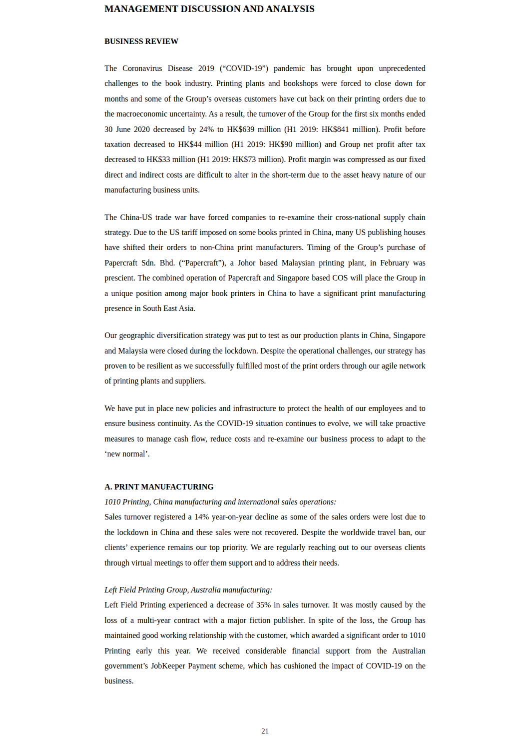MANAGEMENT DISCUSSION AND ANALYSIS
BUSINESS REVIEW
The Coronavirus Disease 2019 (“COVID-19”) pandemic has brought upon unprecedented challenges to the book industry. Printing plants and bookshops were forced to close down for months and some of the Group’s overseas customers have cut back on their printing orders due to the macroeconomic uncertainty. As a result, the turnover of the Group for the first six months ended 30 June 2020 decreased by 24% to HK$639 million (H1 2019: HK$841 million). Profit before taxation decreased to HK$44 million (H1 2019: HK$90 million) and Group net profit after tax decreased to HK$33 million (H1 2019: HK$73 million). Profit margin was compressed as our fixed direct and indirect costs are difficult to alter in the short-term due to the asset heavy nature of our manufacturing business units.
The China-US trade war have forced companies to re-examine their cross-national supply chain strategy. Due to the US tariff imposed on some books printed in China, many US publishing houses have shifted their orders to non-China print manufacturers. Timing of the Group’s purchase of Papercraft Sdn. Bhd. (“Papercraft”), a Johor based Malaysian printing plant, in February was prescient. The combined operation of Papercraft and Singapore based COS will place the Group in a unique position among major book printers in China to have a significant print manufacturing presence in South East Asia.
Our geographic diversification strategy was put to test as our production plants in China, Singapore and Malaysia were closed during the lockdown. Despite the operational challenges, our strategy has proven to be resilient as we successfully fulfilled most of the print orders through our agile network of printing plants and suppliers.
We have put in place new policies and infrastructure to protect the health of our employees and to ensure business continuity. As the COVID-19 situation continues to evolve, we will take proactive measures to manage cash flow, reduce costs and re-examine our business process to adapt to the ‘new normal’.
A. PRINT MANUFACTURING
1010 Printing, China manufacturing and international sales operations:
Sales turnover registered a 14% year-on-year decline as some of the sales orders were lost due to the lockdown in China and these sales were not recovered. Despite the worldwide travel ban, our clients’ experience remains our top priority. We are regularly reaching out to our overseas clients through virtual meetings to offer them support and to address their needs.
Left Field Printing Group, Australia manufacturing:
Left Field Printing experienced a decrease of 35% in sales turnover. It was mostly caused by the loss of a multi-year contract with a major fiction publisher. In spite of the loss, the Group has maintained good working relationship with the customer, which awarded a significant order to 1010 Printing early this year. We received considerable financial support from the Australian government’s JobKeeper Payment scheme, which has cushioned the impact of COVID-19 on the business.
21